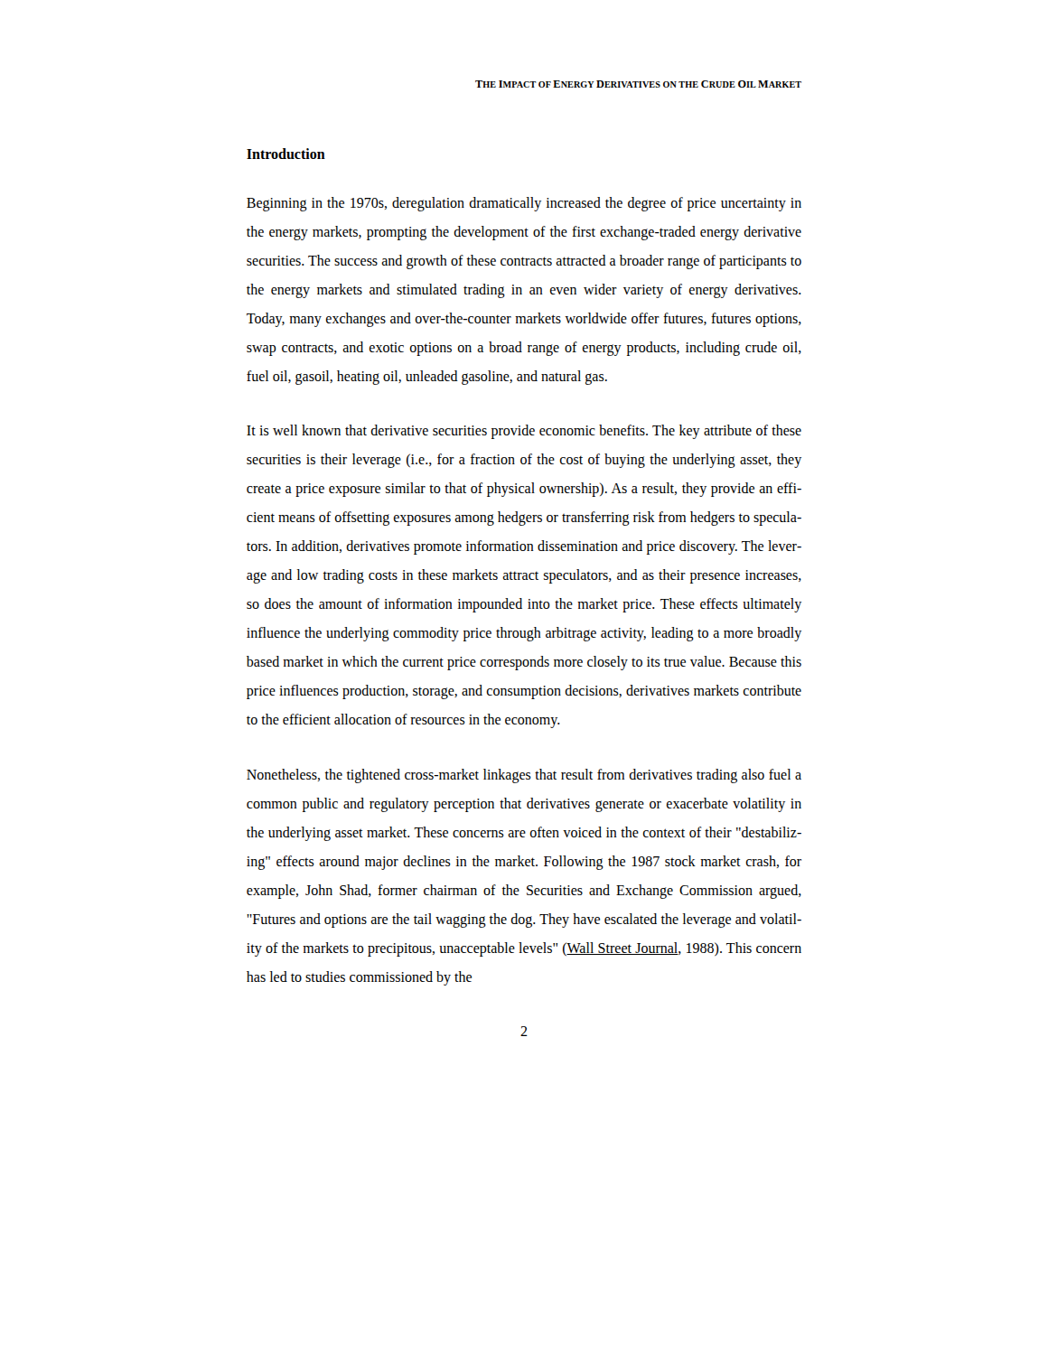THE IMPACT OF ENERGY DERIVATIVES ON THE CRUDE OIL MARKET
Introduction
Beginning in the 1970s, deregulation dramatically increased the degree of price uncertainty in the energy markets, prompting the development of the first exchange-traded energy derivative securities. The success and growth of these contracts attracted a broader range of participants to the energy markets and stimulated trading in an even wider variety of energy derivatives. Today, many exchanges and over-the-counter markets worldwide offer futures, futures options, swap contracts, and exotic options on a broad range of energy products, including crude oil, fuel oil, gasoil, heating oil, unleaded gasoline, and natural gas.
It is well known that derivative securities provide economic benefits. The key attribute of these securities is their leverage (i.e., for a fraction of the cost of buying the underlying asset, they create a price exposure similar to that of physical ownership). As a result, they provide an efficient means of offsetting exposures among hedgers or transferring risk from hedgers to speculators. In addition, derivatives promote information dissemination and price discovery. The leverage and low trading costs in these markets attract speculators, and as their presence increases, so does the amount of information impounded into the market price. These effects ultimately influence the underlying commodity price through arbitrage activity, leading to a more broadly based market in which the current price corresponds more closely to its true value. Because this price influences production, storage, and consumption decisions, derivatives markets contribute to the efficient allocation of resources in the economy.
Nonetheless, the tightened cross-market linkages that result from derivatives trading also fuel a common public and regulatory perception that derivatives generate or exacerbate volatility in the underlying asset market. These concerns are often voiced in the context of their "destabilizing" effects around major declines in the market. Following the 1987 stock market crash, for example, John Shad, former chairman of the Securities and Exchange Commission argued, "Futures and options are the tail wagging the dog. They have escalated the leverage and volatility of the markets to precipitous, unacceptable levels" (Wall Street Journal, 1988). This concern has led to studies commissioned by the
2